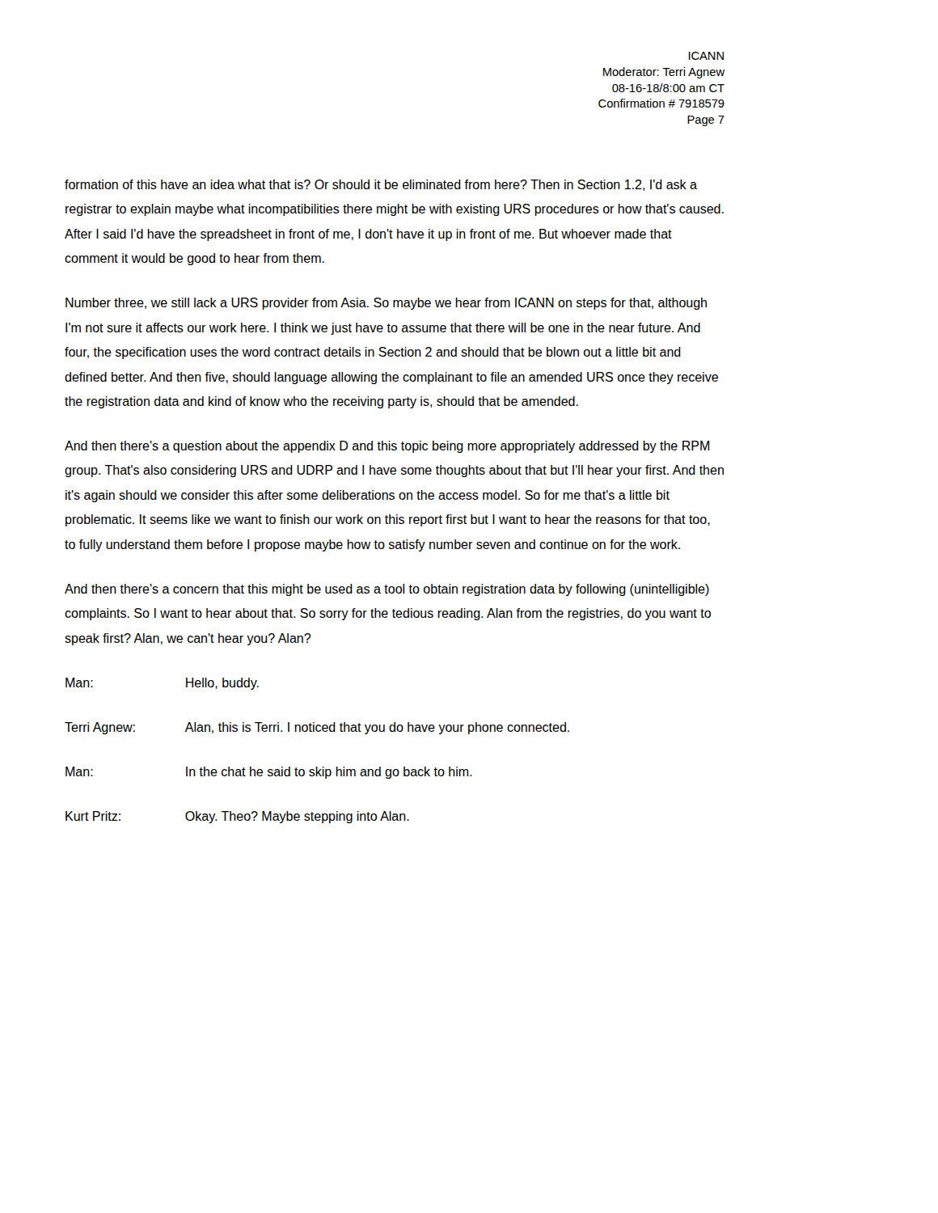ICANN
Moderator: Terri Agnew
08-16-18/8:00 am CT
Confirmation # 7918579
Page 7
formation of this have an idea what that is? Or should it be eliminated from here? Then in Section 1.2, I'd ask a registrar to explain maybe what incompatibilities there might be with existing URS procedures or how that's caused. After I said I'd have the spreadsheet in front of me, I don't have it up in front of me. But whoever made that comment it would be good to hear from them.
Number three, we still lack a URS provider from Asia. So maybe we hear from ICANN on steps for that, although I'm not sure it affects our work here. I think we just have to assume that there will be one in the near future. And four, the specification uses the word contract details in Section 2 and should that be blown out a little bit and defined better. And then five, should language allowing the complainant to file an amended URS once they receive the registration data and kind of know who the receiving party is, should that be amended.
And then there's a question about the appendix D and this topic being more appropriately addressed by the RPM group. That's also considering URS and UDRP and I have some thoughts about that but I'll hear your first. And then it's again should we consider this after some deliberations on the access model. So for me that's a little bit problematic. It seems like we want to finish our work on this report first but I want to hear the reasons for that too, to fully understand them before I propose maybe how to satisfy number seven and continue on for the work.
And then there's a concern that this might be used as a tool to obtain registration data by following (unintelligible) complaints. So I want to hear about that. So sorry for the tedious reading. Alan from the registries, do you want to speak first? Alan, we can't hear you? Alan?
Man:
Hello, buddy.
Terri Agnew:
Alan, this is Terri. I noticed that you do have your phone connected.
Man:
In the chat he said to skip him and go back to him.
Kurt Pritz:
Okay. Theo? Maybe stepping into Alan.